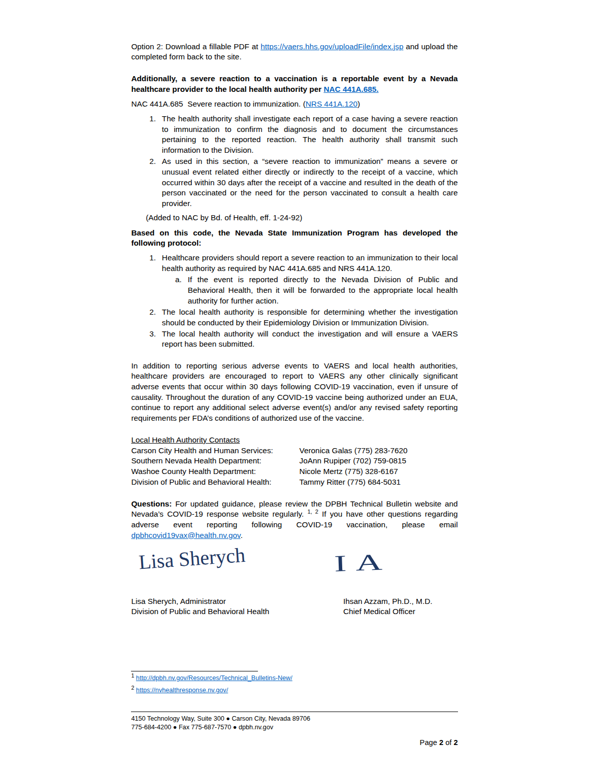Option 2: Download a fillable PDF at https://vaers.hhs.gov/uploadFile/index.jsp and upload the completed form back to the site.
Additionally, a severe reaction to a vaccination is a reportable event by a Nevada healthcare provider to the local health authority per NAC 441A.685.
NAC 441A.685 Severe reaction to immunization. (NRS 441A.120)
The health authority shall investigate each report of a case having a severe reaction to immunization to confirm the diagnosis and to document the circumstances pertaining to the reported reaction. The health authority shall transmit such information to the Division.
As used in this section, a “severe reaction to immunization” means a severe or unusual event related either directly or indirectly to the receipt of a vaccine, which occurred within 30 days after the receipt of a vaccine and resulted in the death of the person vaccinated or the need for the person vaccinated to consult a health care provider.
(Added to NAC by Bd. of Health, eff. 1-24-92)
Based on this code, the Nevada State Immunization Program has developed the following protocol:
Healthcare providers should report a severe reaction to an immunization to their local health authority as required by NAC 441A.685 and NRS 441A.120.
If the event is reported directly to the Nevada Division of Public and Behavioral Health, then it will be forwarded to the appropriate local health authority for further action.
The local health authority is responsible for determining whether the investigation should be conducted by their Epidemiology Division or Immunization Division.
The local health authority will conduct the investigation and will ensure a VAERS report has been submitted.
In addition to reporting serious adverse events to VAERS and local health authorities, healthcare providers are encouraged to report to VAERS any other clinically significant adverse events that occur within 30 days following COVID-19 vaccination, even if unsure of causality. Throughout the duration of any COVID-19 vaccine being authorized under an EUA, continue to report any additional select adverse event(s) and/or any revised safety reporting requirements per FDA’s conditions of authorized use of the vaccine.
Local Health Authority Contacts
| Carson City Health and Human Services: | Veronica Galas (775) 283-7620 |
| Southern Nevada Health Department: | JoAnn Rupiper (702) 759-0815 |
| Washoe County Health Department: | Nicole Mertz (775) 328-6167 |
| Division of Public and Behavioral Health: | Tammy Ritter (775) 684-5031 |
Questions: For updated guidance, please review the DPBH Technical Bulletin website and Nevada’s COVID-19 response website regularly. 1, 2 If you have other questions regarding adverse event reporting following COVID-19 vaccination, please email dpbhcovid19vax@health.nv.gov.
Lisa Sherych
I A
| Lisa Sherych, Administrator | Ihsan Azzam, Ph.D., M.D. |
| Division of Public and Behavioral Health | Chief Medical Officer |
1 http://dpbh.nv.gov/Resources/Technical_Bulletins-New/
2 https://nvhealthresponse.nv.gov/
4150 Technology Way, Suite 300 ● Carson City, Nevada 89706
775-684-4200 ● Fax 775-687-7570 ● dpbh.nv.gov
Page 2 of 2